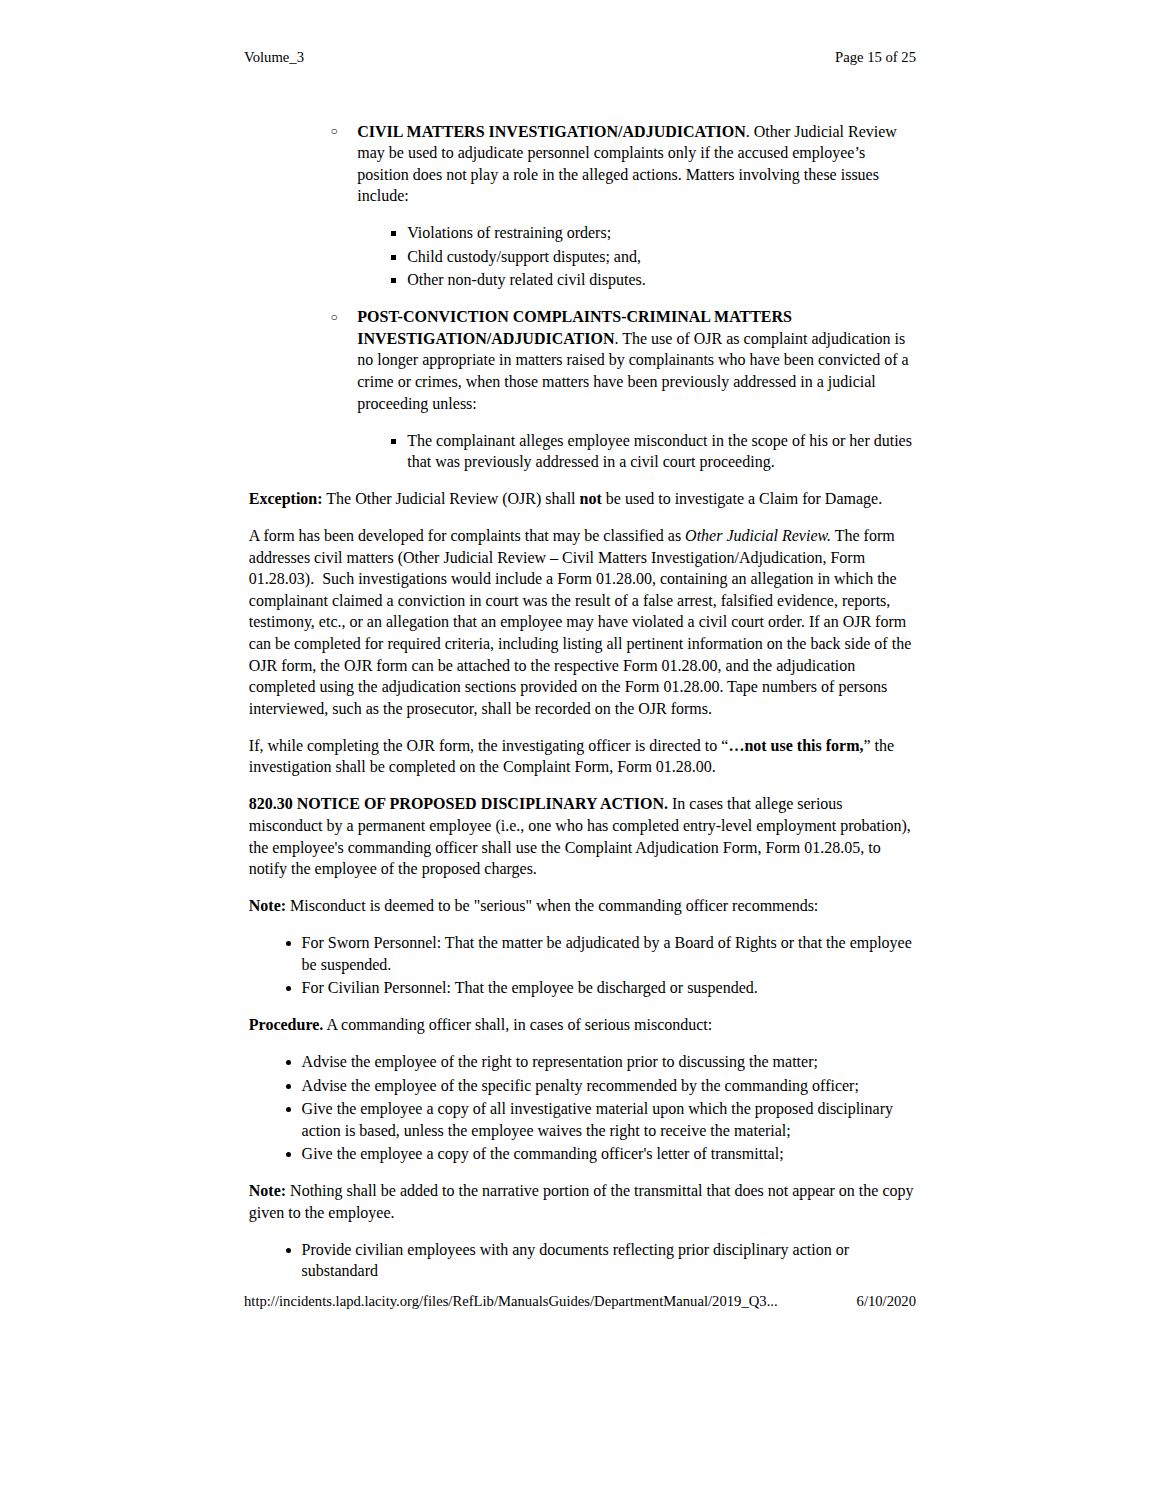Volume_3
Page 15 of 25
CIVIL MATTERS INVESTIGATION/ADJUDICATION. Other Judicial Review may be used to adjudicate personnel complaints only if the accused employee’s position does not play a role in the alleged actions. Matters involving these issues include:
Violations of restraining orders;
Child custody/support disputes; and,
Other non-duty related civil disputes.
POST-CONVICTION COMPLAINTS-CRIMINAL MATTERS INVESTIGATION/ADJUDICATION. The use of OJR as complaint adjudication is no longer appropriate in matters raised by complainants who have been convicted of a crime or crimes, when those matters have been previously addressed in a judicial proceeding unless:
The complainant alleges employee misconduct in the scope of his or her duties that was previously addressed in a civil court proceeding.
Exception: The Other Judicial Review (OJR) shall not be used to investigate a Claim for Damage.
A form has been developed for complaints that may be classified as Other Judicial Review. The form addresses civil matters (Other Judicial Review – Civil Matters Investigation/Adjudication, Form 01.28.03). Such investigations would include a Form 01.28.00, containing an allegation in which the complainant claimed a conviction in court was the result of a false arrest, falsified evidence, reports, testimony, etc., or an allegation that an employee may have violated a civil court order. If an OJR form can be completed for required criteria, including listing all pertinent information on the back side of the OJR form, the OJR form can be attached to the respective Form 01.28.00, and the adjudication completed using the adjudication sections provided on the Form 01.28.00. Tape numbers of persons interviewed, such as the prosecutor, shall be recorded on the OJR forms.
If, while completing the OJR form, the investigating officer is directed to “…not use this form,” the investigation shall be completed on the Complaint Form, Form 01.28.00.
820.30 NOTICE OF PROPOSED DISCIPLINARY ACTION. In cases that allege serious misconduct by a permanent employee (i.e., one who has completed entry-level employment probation), the employee's commanding officer shall use the Complaint Adjudication Form, Form 01.28.05, to notify the employee of the proposed charges.
Note: Misconduct is deemed to be "serious" when the commanding officer recommends:
For Sworn Personnel: That the matter be adjudicated by a Board of Rights or that the employee be suspended.
For Civilian Personnel: That the employee be discharged or suspended.
Procedure. A commanding officer shall, in cases of serious misconduct:
Advise the employee of the right to representation prior to discussing the matter;
Advise the employee of the specific penalty recommended by the commanding officer;
Give the employee a copy of all investigative material upon which the proposed disciplinary action is based, unless the employee waives the right to receive the material;
Give the employee a copy of the commanding officer's letter of transmittal;
Note: Nothing shall be added to the narrative portion of the transmittal that does not appear on the copy given to the employee.
Provide civilian employees with any documents reflecting prior disciplinary action or substandard
http://incidents.lapd.lacity.org/files/RefLib/ManualsGuides/DepartmentManual/2019_Q3...
6/10/2020